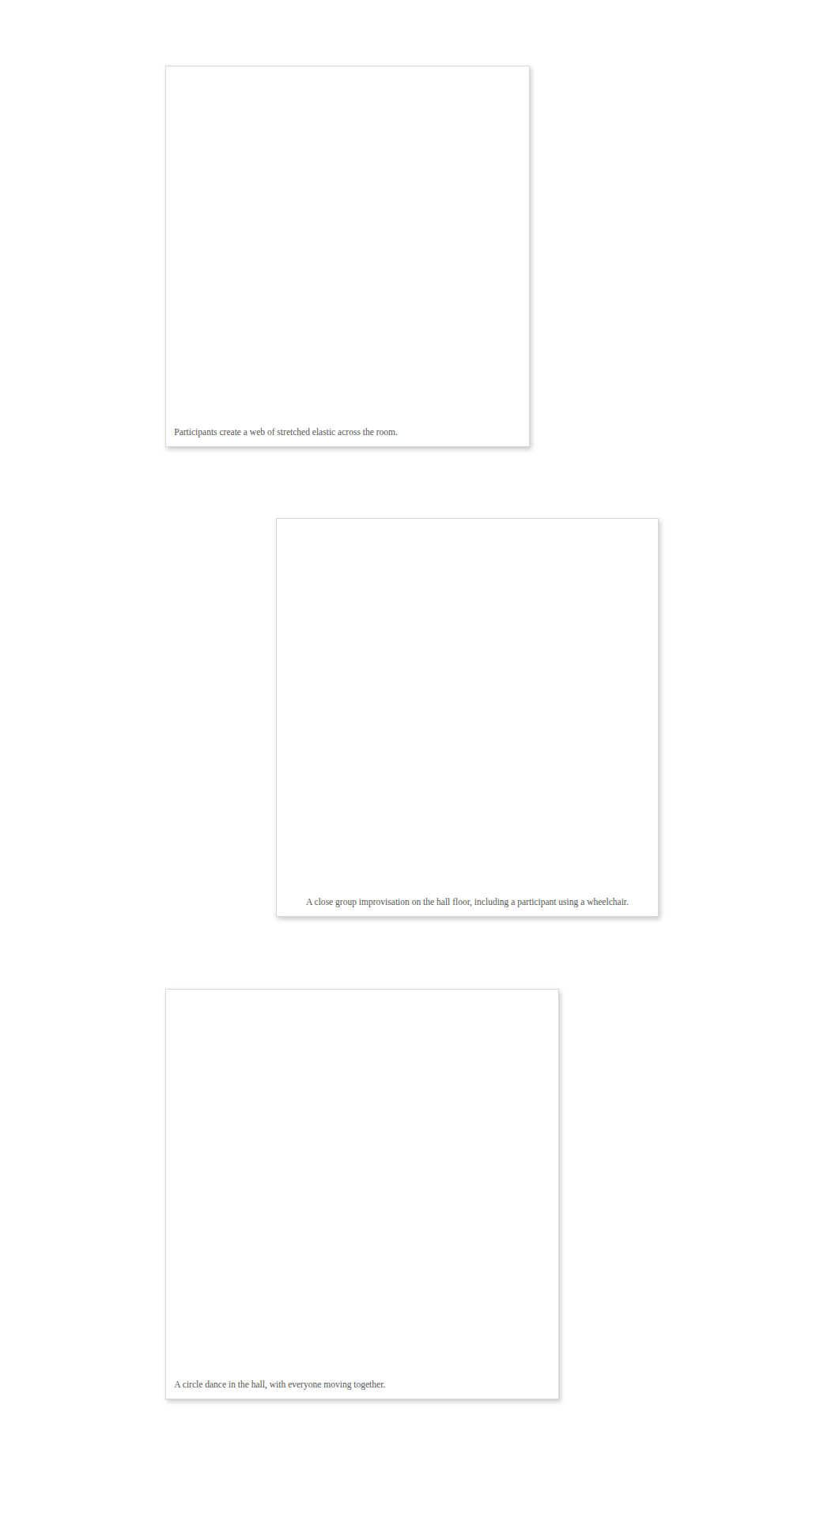Photographs from an inclusive dance and movement workshop
Participants create a web of stretched elastic across the room.
A close group improvisation on the hall floor, including a participant using a wheelchair.
A circle dance in the hall, with everyone moving together.